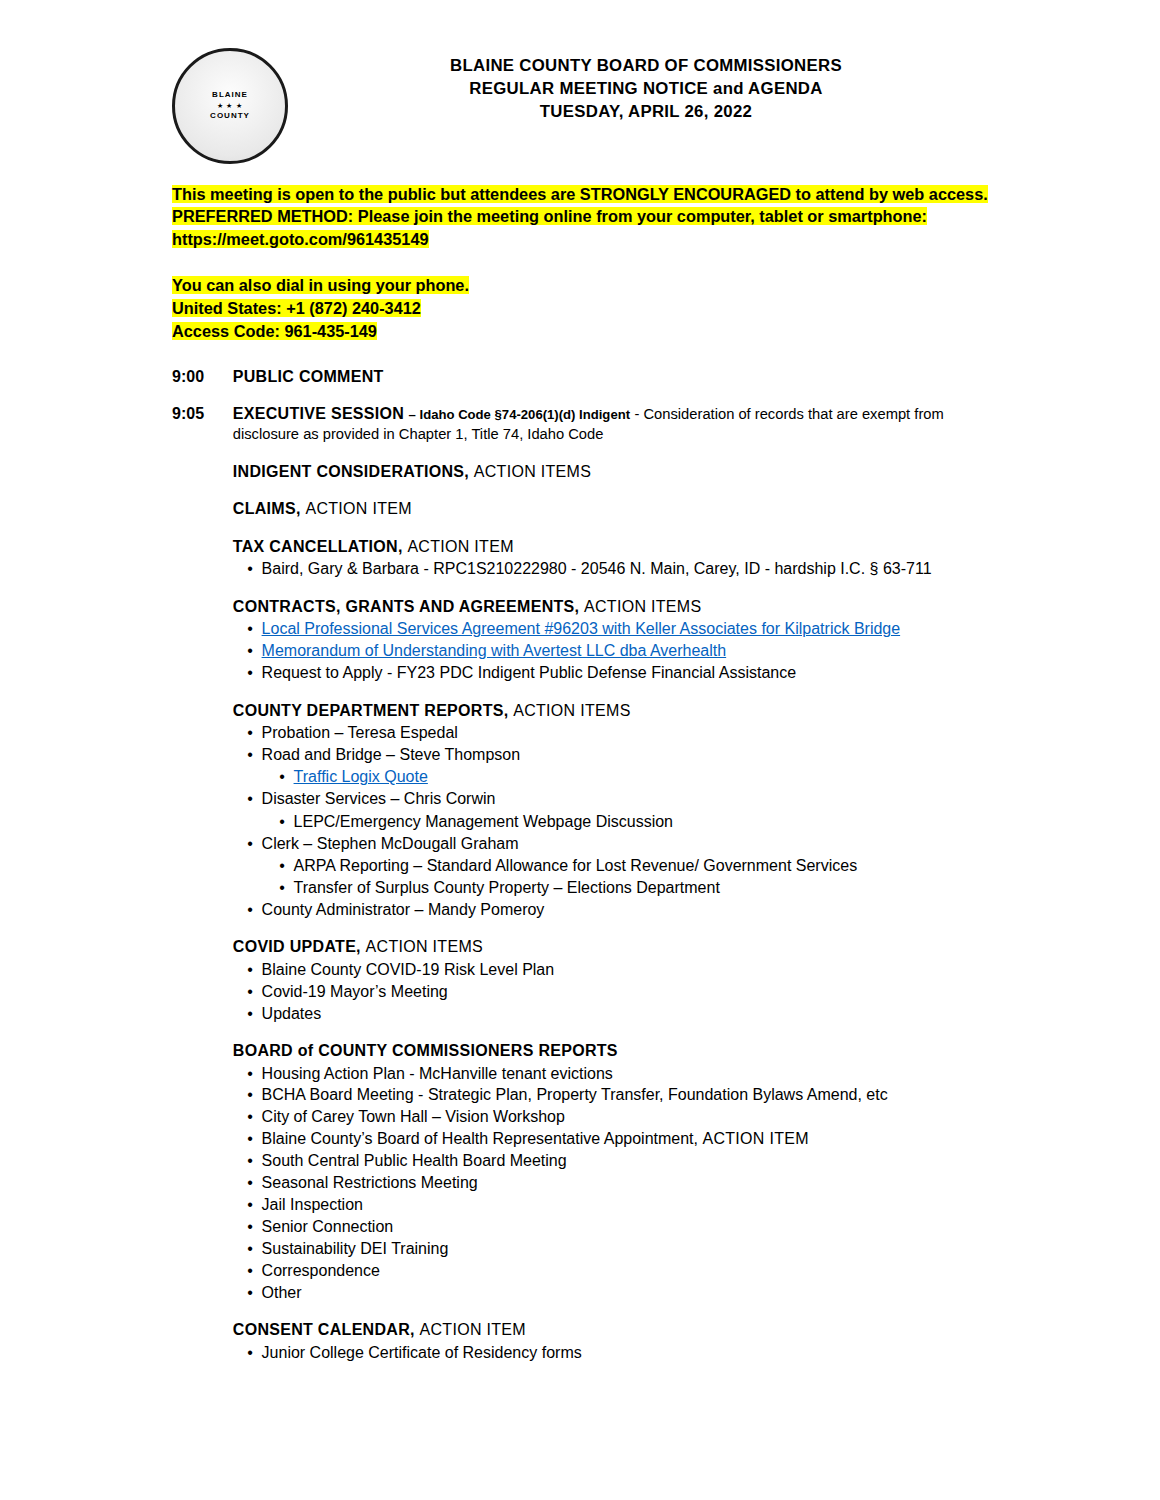BLAINE ★ ★ ★ COUNTY
BLAINE COUNTY BOARD OF COMMISSIONERS
REGULAR MEETING NOTICE and AGENDA
TUESDAY, APRIL 26, 2022
This meeting is open to the public but attendees are STRONGLY ENCOURAGED to attend by web access.
PREFERRED METHOD: Please join the meeting online from your computer, tablet or smartphone:
https://meet.goto.com/961435149
You can also dial in using your phone.
United States: +1 (872) 240-3412
Access Code: 961-435-149
9:00
PUBLIC COMMENT
9:05
EXECUTIVE SESSION – Idaho Code §74-206(1)(d) Indigent - Consideration of records that are exempt from disclosure as provided in Chapter 1, Title 74, Idaho Code
INDIGENT CONSIDERATIONS, ACTION ITEMS
CLAIMS, ACTION ITEM
TAX CANCELLATION, ACTION ITEM
Baird, Gary & Barbara - RPC1S210222980 - 20546 N. Main, Carey, ID - hardship I.C. § 63-711
CONTRACTS, GRANTS AND AGREEMENTS, ACTION ITEMS
Local Professional Services Agreement #96203 with Keller Associates for Kilpatrick Bridge
Memorandum of Understanding with Avertest LLC dba Averhealth
Request to Apply - FY23 PDC Indigent Public Defense Financial Assistance
COUNTY DEPARTMENT REPORTS, ACTION ITEMS
Probation – Teresa Espedal
Road and Bridge – Steve Thompson
Traffic Logix Quote
Disaster Services – Chris Corwin
LEPC/Emergency Management Webpage Discussion
Clerk – Stephen McDougall Graham
ARPA Reporting – Standard Allowance for Lost Revenue/ Government Services
Transfer of Surplus County Property – Elections Department
County Administrator – Mandy Pomeroy
COVID UPDATE, ACTION ITEMS
Blaine County COVID-19 Risk Level Plan
Covid-19 Mayor’s Meeting
Updates
BOARD of COUNTY COMMISSIONERS REPORTS
Housing Action Plan - McHanville tenant evictions
BCHA Board Meeting - Strategic Plan, Property Transfer, Foundation Bylaws Amend, etc
City of Carey Town Hall – Vision Workshop
Blaine County’s Board of Health Representative Appointment, ACTION ITEM
South Central Public Health Board Meeting
Seasonal Restrictions Meeting
Jail Inspection
Senior Connection
Sustainability DEI Training
Correspondence
Other
CONSENT CALENDAR, ACTION ITEM
Junior College Certificate of Residency forms